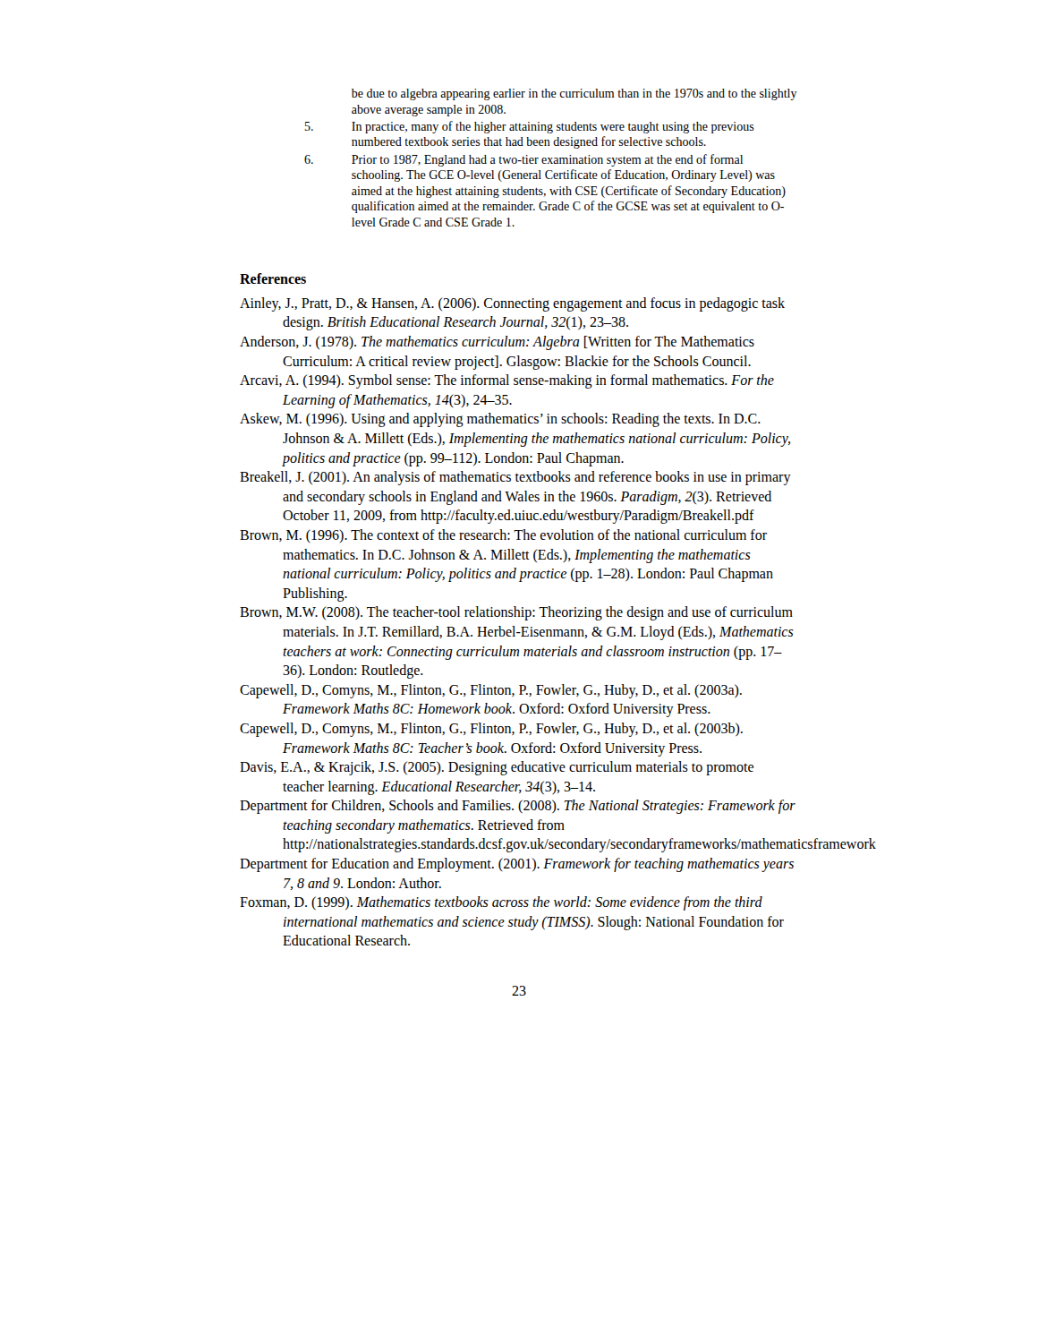be due to algebra appearing earlier in the curriculum than in the 1970s and to the slightly above average sample in 2008.
5.
In practice, many of the higher attaining students were taught using the previous numbered textbook series that had been designed for selective schools.
6.
Prior to 1987, England had a two-tier examination system at the end of formal schooling. The GCE O-level (General Certificate of Education, Ordinary Level) was aimed at the highest attaining students, with CSE (Certificate of Secondary Education) qualification aimed at the remainder. Grade C of the GCSE was set at equivalent to O-level Grade C and CSE Grade 1.
References
Ainley, J., Pratt, D., & Hansen, A. (2006). Connecting engagement and focus in pedagogic task design. British Educational Research Journal, 32(1), 23–38.
Anderson, J. (1978). The mathematics curriculum: Algebra [Written for The Mathematics Curriculum: A critical review project]. Glasgow: Blackie for the Schools Council.
Arcavi, A. (1994). Symbol sense: The informal sense-making in formal mathematics. For the Learning of Mathematics, 14(3), 24–35.
Askew, M. (1996). Using and applying mathematics’ in schools: Reading the texts. In D.C. Johnson & A. Millett (Eds.), Implementing the mathematics national curriculum: Policy, politics and practice (pp. 99–112). London: Paul Chapman.
Breakell, J. (2001). An analysis of mathematics textbooks and reference books in use in primary and secondary schools in England and Wales in the 1960s. Paradigm, 2(3). Retrieved October 11, 2009, from http://faculty.ed.uiuc.edu/westbury/Paradigm/Breakell.pdf
Brown, M. (1996). The context of the research: The evolution of the national curriculum for mathematics. In D.C. Johnson & A. Millett (Eds.), Implementing the mathematics national curriculum: Policy, politics and practice (pp. 1–28). London: Paul Chapman Publishing.
Brown, M.W. (2008). The teacher-tool relationship: Theorizing the design and use of curriculum materials. In J.T. Remillard, B.A. Herbel-Eisenmann, & G.M. Lloyd (Eds.), Mathematics teachers at work: Connecting curriculum materials and classroom instruction (pp. 17–36). London: Routledge.
Capewell, D., Comyns, M., Flinton, G., Flinton, P., Fowler, G., Huby, D., et al. (2003a). Framework Maths 8C: Homework book. Oxford: Oxford University Press.
Capewell, D., Comyns, M., Flinton, G., Flinton, P., Fowler, G., Huby, D., et al. (2003b). Framework Maths 8C: Teacher’s book. Oxford: Oxford University Press.
Davis, E.A., & Krajcik, J.S. (2005). Designing educative curriculum materials to promote teacher learning. Educational Researcher, 34(3), 3–14.
Department for Children, Schools and Families. (2008). The National Strategies: Framework for teaching secondary mathematics. Retrieved from http://nationalstrategies.standards.dcsf.gov.uk/secondary/secondaryframeworks/mathematicsframework
Department for Education and Employment. (2001). Framework for teaching mathematics years 7, 8 and 9. London: Author.
Foxman, D. (1999). Mathematics textbooks across the world: Some evidence from the third international mathematics and science study (TIMSS). Slough: National Foundation for Educational Research.
23